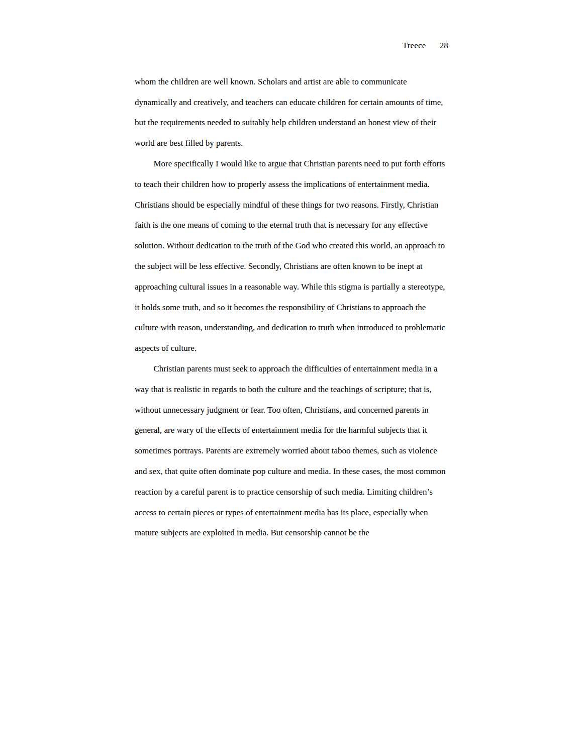Treece28
whom the children are well known. Scholars and artist are able to communicate dynamically and creatively, and teachers can educate children for certain amounts of time, but the requirements needed to suitably help children understand an honest view of their world are best filled by parents.
More specifically I would like to argue that Christian parents need to put forth efforts to teach their children how to properly assess the implications of entertainment media. Christians should be especially mindful of these things for two reasons. Firstly, Christian faith is the one means of coming to the eternal truth that is necessary for any effective solution. Without dedication to the truth of the God who created this world, an approach to the subject will be less effective. Secondly, Christians are often known to be inept at approaching cultural issues in a reasonable way. While this stigma is partially a stereotype, it holds some truth, and so it becomes the responsibility of Christians to approach the culture with reason, understanding, and dedication to truth when introduced to problematic aspects of culture.
Christian parents must seek to approach the difficulties of entertainment media in a way that is realistic in regards to both the culture and the teachings of scripture; that is, without unnecessary judgment or fear. Too often, Christians, and concerned parents in general, are wary of the effects of entertainment media for the harmful subjects that it sometimes portrays. Parents are extremely worried about taboo themes, such as violence and sex, that quite often dominate pop culture and media. In these cases, the most common reaction by a careful parent is to practice censorship of such media. Limiting children’s access to certain pieces or types of entertainment media has its place, especially when mature subjects are exploited in media. But censorship cannot be the